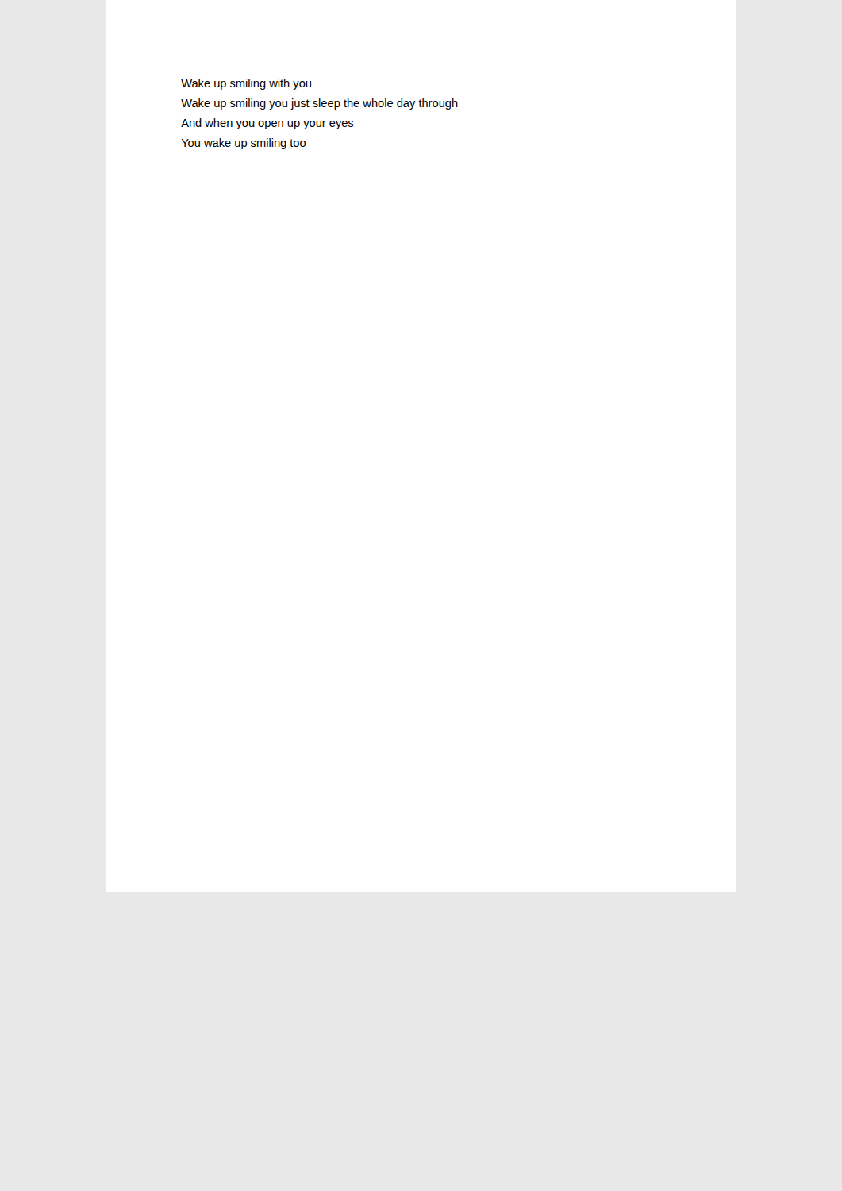Wake up smiling with you
Wake up smiling you just sleep the whole day through
And when you open up your eyes
You wake up smiling too